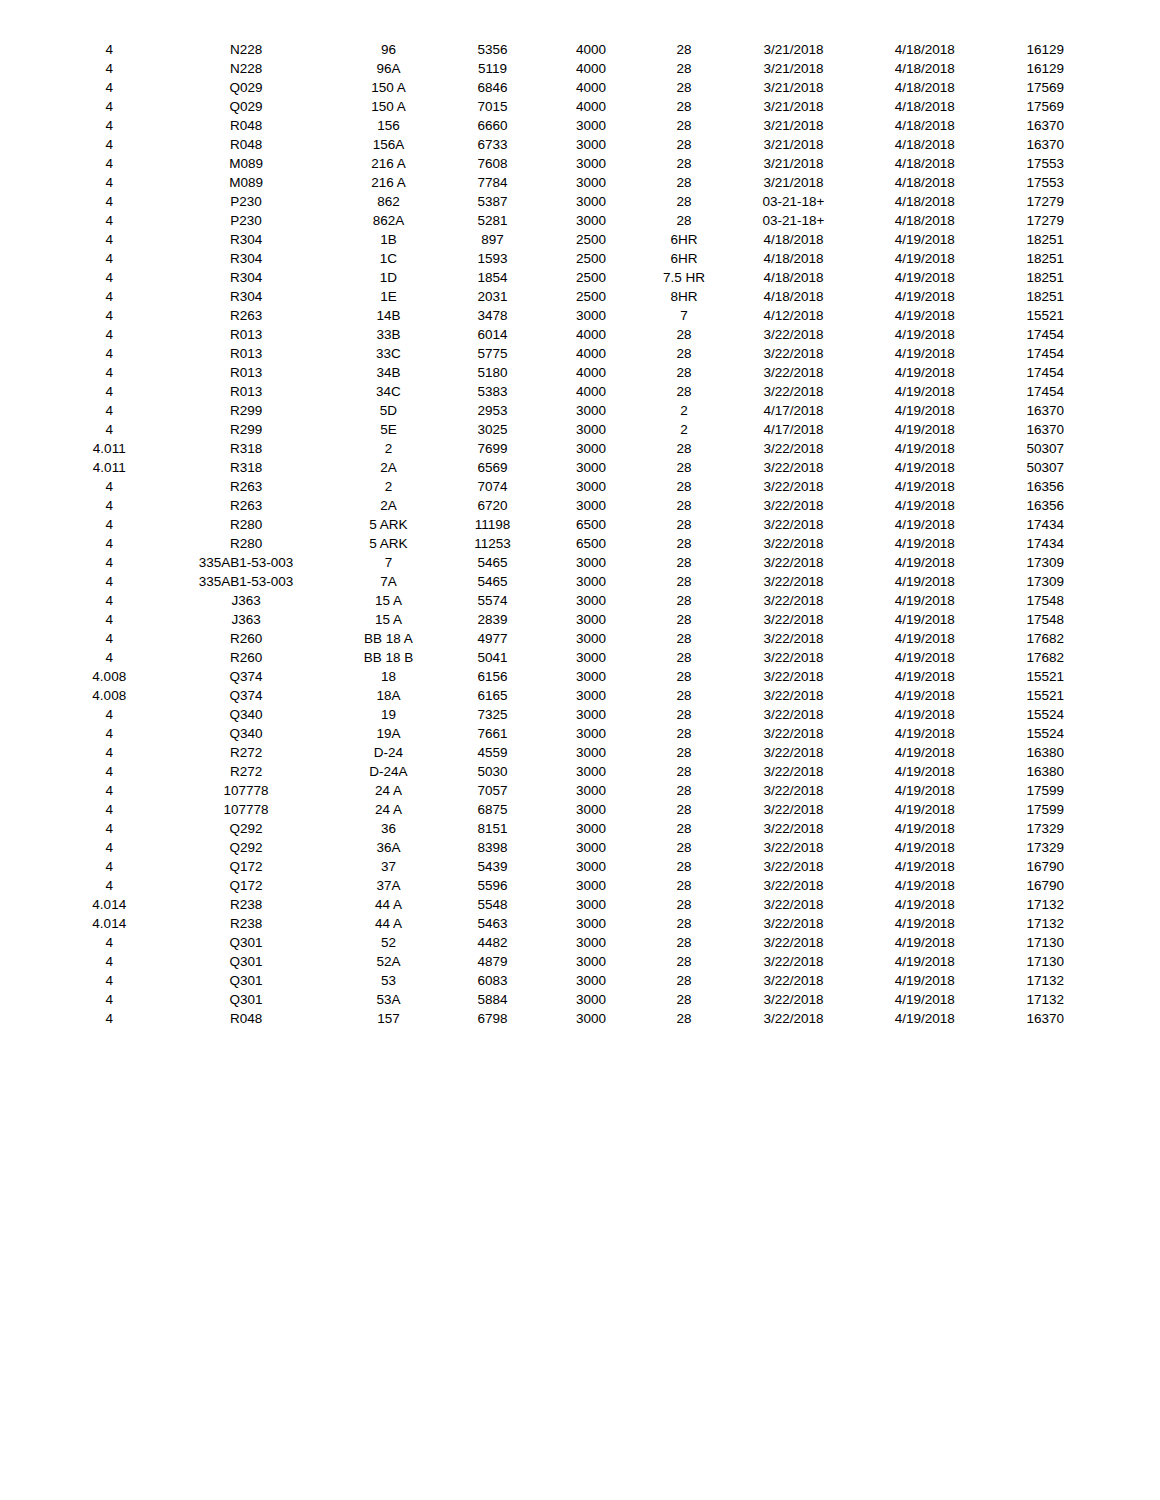| 4 | N228 | 96 | 5356 | 4000 | 28 | 3/21/2018 | 4/18/2018 | 16129 |
| 4 | N228 | 96A | 5119 | 4000 | 28 | 3/21/2018 | 4/18/2018 | 16129 |
| 4 | Q029 | 150 A | 6846 | 4000 | 28 | 3/21/2018 | 4/18/2018 | 17569 |
| 4 | Q029 | 150 A | 7015 | 4000 | 28 | 3/21/2018 | 4/18/2018 | 17569 |
| 4 | R048 | 156 | 6660 | 3000 | 28 | 3/21/2018 | 4/18/2018 | 16370 |
| 4 | R048 | 156A | 6733 | 3000 | 28 | 3/21/2018 | 4/18/2018 | 16370 |
| 4 | M089 | 216 A | 7608 | 3000 | 28 | 3/21/2018 | 4/18/2018 | 17553 |
| 4 | M089 | 216 A | 7784 | 3000 | 28 | 3/21/2018 | 4/18/2018 | 17553 |
| 4 | P230 | 862 | 5387 | 3000 | 28 | 03-21-18+ | 4/18/2018 | 17279 |
| 4 | P230 | 862A | 5281 | 3000 | 28 | 03-21-18+ | 4/18/2018 | 17279 |
| 4 | R304 | 1B | 897 | 2500 | 6HR | 4/18/2018 | 4/19/2018 | 18251 |
| 4 | R304 | 1C | 1593 | 2500 | 6HR | 4/18/2018 | 4/19/2018 | 18251 |
| 4 | R304 | 1D | 1854 | 2500 | 7.5 HR | 4/18/2018 | 4/19/2018 | 18251 |
| 4 | R304 | 1E | 2031 | 2500 | 8HR | 4/18/2018 | 4/19/2018 | 18251 |
| 4 | R263 | 14B | 3478 | 3000 | 7 | 4/12/2018 | 4/19/2018 | 15521 |
| 4 | R013 | 33B | 6014 | 4000 | 28 | 3/22/2018 | 4/19/2018 | 17454 |
| 4 | R013 | 33C | 5775 | 4000 | 28 | 3/22/2018 | 4/19/2018 | 17454 |
| 4 | R013 | 34B | 5180 | 4000 | 28 | 3/22/2018 | 4/19/2018 | 17454 |
| 4 | R013 | 34C | 5383 | 4000 | 28 | 3/22/2018 | 4/19/2018 | 17454 |
| 4 | R299 | 5D | 2953 | 3000 | 2 | 4/17/2018 | 4/19/2018 | 16370 |
| 4 | R299 | 5E | 3025 | 3000 | 2 | 4/17/2018 | 4/19/2018 | 16370 |
| 4.011 | R318 | 2 | 7699 | 3000 | 28 | 3/22/2018 | 4/19/2018 | 50307 |
| 4.011 | R318 | 2A | 6569 | 3000 | 28 | 3/22/2018 | 4/19/2018 | 50307 |
| 4 | R263 | 2 | 7074 | 3000 | 28 | 3/22/2018 | 4/19/2018 | 16356 |
| 4 | R263 | 2A | 6720 | 3000 | 28 | 3/22/2018 | 4/19/2018 | 16356 |
| 4 | R280 | 5 ARK | 11198 | 6500 | 28 | 3/22/2018 | 4/19/2018 | 17434 |
| 4 | R280 | 5 ARK | 11253 | 6500 | 28 | 3/22/2018 | 4/19/2018 | 17434 |
| 4 | 335AB1-53-003 | 7 | 5465 | 3000 | 28 | 3/22/2018 | 4/19/2018 | 17309 |
| 4 | 335AB1-53-003 | 7A | 5465 | 3000 | 28 | 3/22/2018 | 4/19/2018 | 17309 |
| 4 | J363 | 15 A | 5574 | 3000 | 28 | 3/22/2018 | 4/19/2018 | 17548 |
| 4 | J363 | 15 A | 2839 | 3000 | 28 | 3/22/2018 | 4/19/2018 | 17548 |
| 4 | R260 | BB 18 A | 4977 | 3000 | 28 | 3/22/2018 | 4/19/2018 | 17682 |
| 4 | R260 | BB 18 B | 5041 | 3000 | 28 | 3/22/2018 | 4/19/2018 | 17682 |
| 4.008 | Q374 | 18 | 6156 | 3000 | 28 | 3/22/2018 | 4/19/2018 | 15521 |
| 4.008 | Q374 | 18A | 6165 | 3000 | 28 | 3/22/2018 | 4/19/2018 | 15521 |
| 4 | Q340 | 19 | 7325 | 3000 | 28 | 3/22/2018 | 4/19/2018 | 15524 |
| 4 | Q340 | 19A | 7661 | 3000 | 28 | 3/22/2018 | 4/19/2018 | 15524 |
| 4 | R272 | D-24 | 4559 | 3000 | 28 | 3/22/2018 | 4/19/2018 | 16380 |
| 4 | R272 | D-24A | 5030 | 3000 | 28 | 3/22/2018 | 4/19/2018 | 16380 |
| 4 | 107778 | 24 A | 7057 | 3000 | 28 | 3/22/2018 | 4/19/2018 | 17599 |
| 4 | 107778 | 24 A | 6875 | 3000 | 28 | 3/22/2018 | 4/19/2018 | 17599 |
| 4 | Q292 | 36 | 8151 | 3000 | 28 | 3/22/2018 | 4/19/2018 | 17329 |
| 4 | Q292 | 36A | 8398 | 3000 | 28 | 3/22/2018 | 4/19/2018 | 17329 |
| 4 | Q172 | 37 | 5439 | 3000 | 28 | 3/22/2018 | 4/19/2018 | 16790 |
| 4 | Q172 | 37A | 5596 | 3000 | 28 | 3/22/2018 | 4/19/2018 | 16790 |
| 4.014 | R238 | 44 A | 5548 | 3000 | 28 | 3/22/2018 | 4/19/2018 | 17132 |
| 4.014 | R238 | 44 A | 5463 | 3000 | 28 | 3/22/2018 | 4/19/2018 | 17132 |
| 4 | Q301 | 52 | 4482 | 3000 | 28 | 3/22/2018 | 4/19/2018 | 17130 |
| 4 | Q301 | 52A | 4879 | 3000 | 28 | 3/22/2018 | 4/19/2018 | 17130 |
| 4 | Q301 | 53 | 6083 | 3000 | 28 | 3/22/2018 | 4/19/2018 | 17132 |
| 4 | Q301 | 53A | 5884 | 3000 | 28 | 3/22/2018 | 4/19/2018 | 17132 |
| 4 | R048 | 157 | 6798 | 3000 | 28 | 3/22/2018 | 4/19/2018 | 16370 |